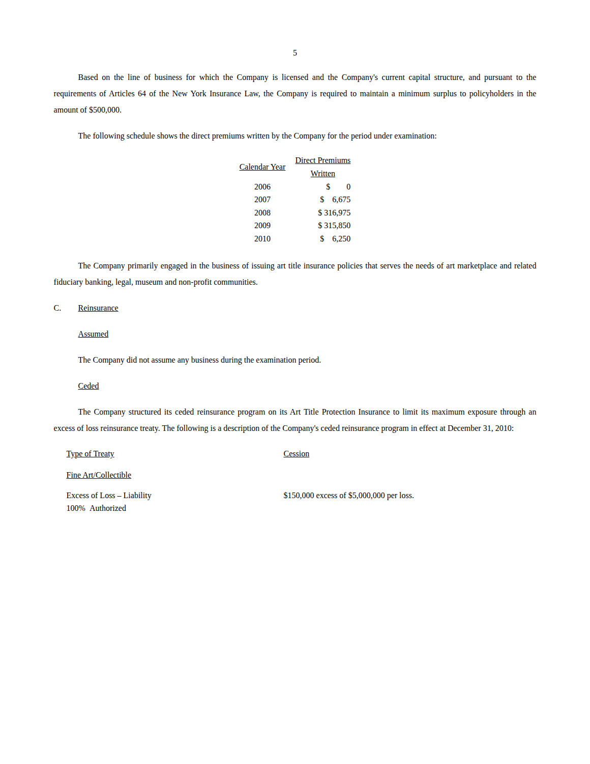5
Based on the line of business for which the Company is licensed and the Company's current capital structure, and pursuant to the requirements of Articles 64 of the New York Insurance Law, the Company is required to maintain a minimum surplus to policyholders in the amount of $500,000.
The following schedule shows the direct premiums written by the Company for the period under examination:
| Calendar Year | Direct Premiums Written |
| --- | --- |
| 2006 | $ 0 |
| 2007 | $ 6,675 |
| 2008 | $ 316,975 |
| 2009 | $ 315,850 |
| 2010 | $ 6,250 |
The Company primarily engaged in the business of issuing art title insurance policies that serves the needs of art marketplace and related fiduciary banking, legal, museum and non-profit communities.
C.
Reinsurance
Assumed
The Company did not assume any business during the examination period.
Ceded
The Company structured its ceded reinsurance program on its Art Title Protection Insurance to limit its maximum exposure through an excess of loss reinsurance treaty. The following is a description of the Company's ceded reinsurance program in effect at December 31, 2010:
| Type of Treaty | Cession |
| --- | --- |
| Fine Art/Collectible | |
| Excess of Loss – Liability 100% Authorized | $150,000 excess of $5,000,000 per loss. |